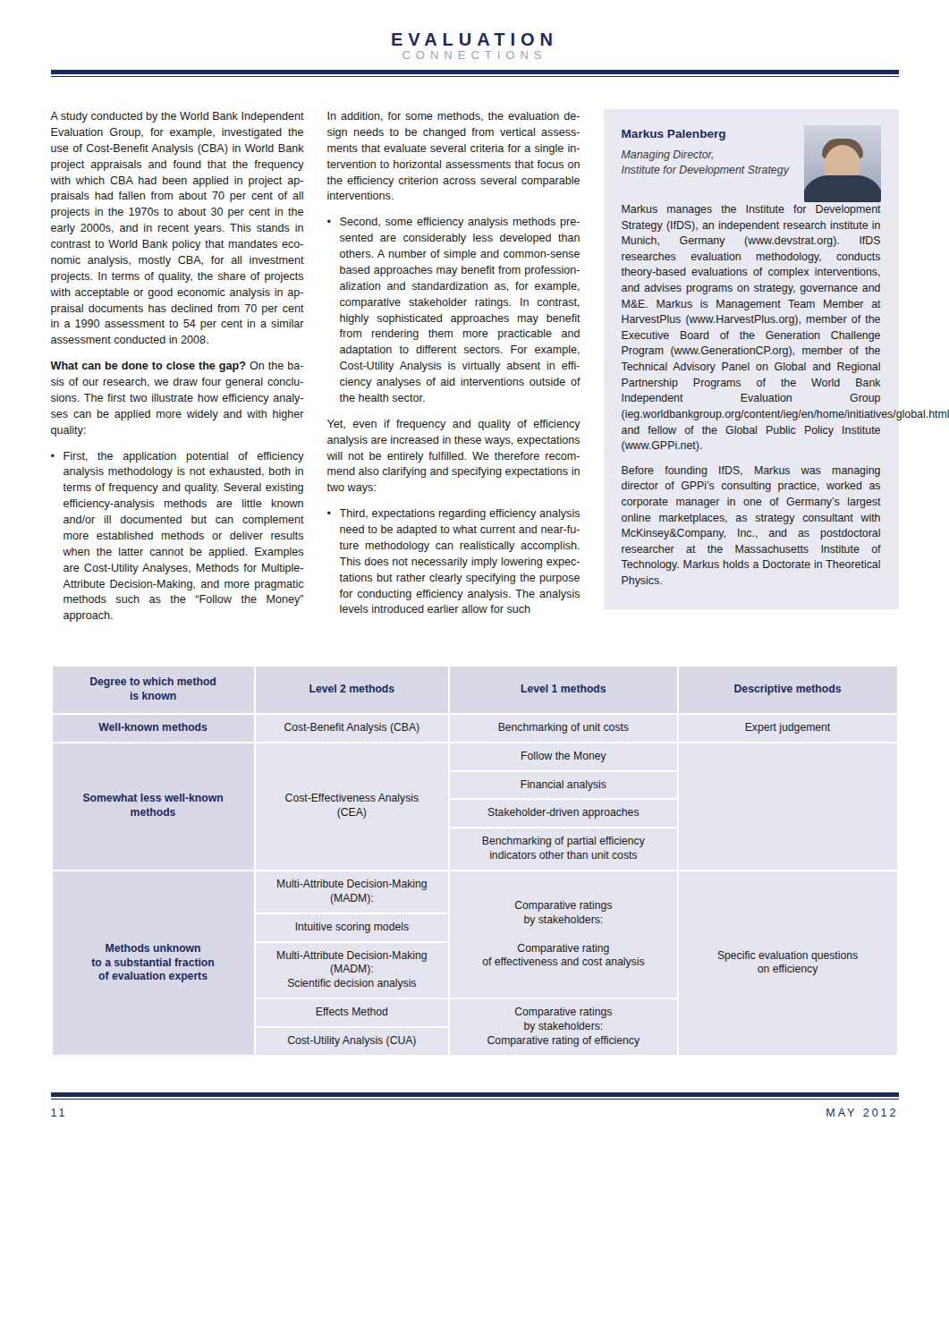EVALUATION
CONNECTIONS
A study conducted by the World Bank Independent Evaluation Group, for example, investigated the use of Cost-Benefit Analysis (CBA) in World Bank project appraisals and found that the frequency with which CBA had been applied in project appraisals had fallen from about 70 per cent of all projects in the 1970s to about 30 per cent in the early 2000s, and in recent years. This stands in contrast to World Bank policy that mandates economic analysis, mostly CBA, for all investment projects. In terms of quality, the share of projects with acceptable or good economic analysis in appraisal documents has declined from 70 per cent in a 1990 assessment to 54 per cent in a similar assessment conducted in 2008.
What can be done to close the gap? On the basis of our research, we draw four general conclusions. The first two illustrate how efficiency analyses can be applied more widely and with higher quality:
First, the application potential of efficiency analysis methodology is not exhausted, both in terms of frequency and quality. Several existing efficiency-analysis methods are little known and/or ill documented but can complement more established methods or deliver results when the latter cannot be applied. Examples are Cost-Utility Analyses, Methods for Multiple-Attribute Decision-Making, and more pragmatic methods such as the “Follow the Money” approach.
In addition, for some methods, the evaluation design needs to be changed from vertical assessments that evaluate several criteria for a single intervention to horizontal assessments that focus on the efficiency criterion across several comparable interventions.
Second, some efficiency analysis methods presented are considerably less developed than others. A number of simple and common-sense based approaches may benefit from professionalization and standardization as, for example, comparative stakeholder ratings. In contrast, highly sophisticated approaches may benefit from rendering them more practicable and adaptation to different sectors. For example, Cost-Utility Analysis is virtually absent in efficiency analyses of aid interventions outside of the health sector.
Yet, even if frequency and quality of efficiency analysis are increased in these ways, expectations will not be entirely fulfilled. We therefore recommend also clarifying and specifying expectations in two ways:
Third, expectations regarding efficiency analysis need to be adapted to what current and near-future methodology can realistically accomplish. This does not necessarily imply lowering expectations but rather clearly specifying the purpose for conducting efficiency analysis. The analysis levels introduced earlier allow for such
Markus Palenberg
Managing Director,
Institute for Development Strategy
Markus manages the Institute for Development Strategy (IfDS), an independent research institute in Munich, Germany (www.devstrat.org). IfDS researches evaluation methodology, conducts theory-based evaluations of complex interventions, and advises programs on strategy, governance and M&E. Markus is Management Team Member at HarvestPlus (www.HarvestPlus.org), member of the Executive Board of the Generation Challenge Program (www.GenerationCP.org), member of the Technical Advisory Panel on Global and Regional Partnership Programs of the World Bank Independent Evaluation Group (ieg.worldbankgroup.org/content/ieg/en/home/initiatives/global.html) and fellow of the Global Public Policy Institute (www.GPPi.net).
Before founding IfDS, Markus was managing director of GPPi’s consulting practice, worked as corporate manager in one of Germany’s largest online marketplaces, as strategy consultant with McKinsey&Company, Inc., and as postdoctoral researcher at the Massachusetts Institute of Technology. Markus holds a Doctorate in Theoretical Physics.
| Degree to which method is known | Level 2 methods | Level 1 methods | Descriptive methods |
| --- | --- | --- | --- |
| Well-known methods | Cost-Benefit Analysis (CBA) | Benchmarking of unit costs | Expert judgement |
| Somewhat less well-known methods | Cost-Effectiveness Analysis (CEA) | Follow the Money | |
| Financial analysis |
| Stakeholder-driven approaches |
| Benchmarking of partial efficiency indicators other than unit costs |
| Methods unknown to a substantial fraction of evaluation experts | Multi-Attribute Decision-Making (MADM): | Comparative ratings by stakeholders: Comparative rating of effectiveness and cost analysis | Specific evaluation questions on efficiency |
| Intuitive scoring models |
| Multi-Attribute Decision-Making (MADM): Scientific decision analysis |
| Effects Method | Comparative ratings by stakeholders: Comparative rating of efficiency |
| Cost-Utility Analysis (CUA) |
11 MAY 2012